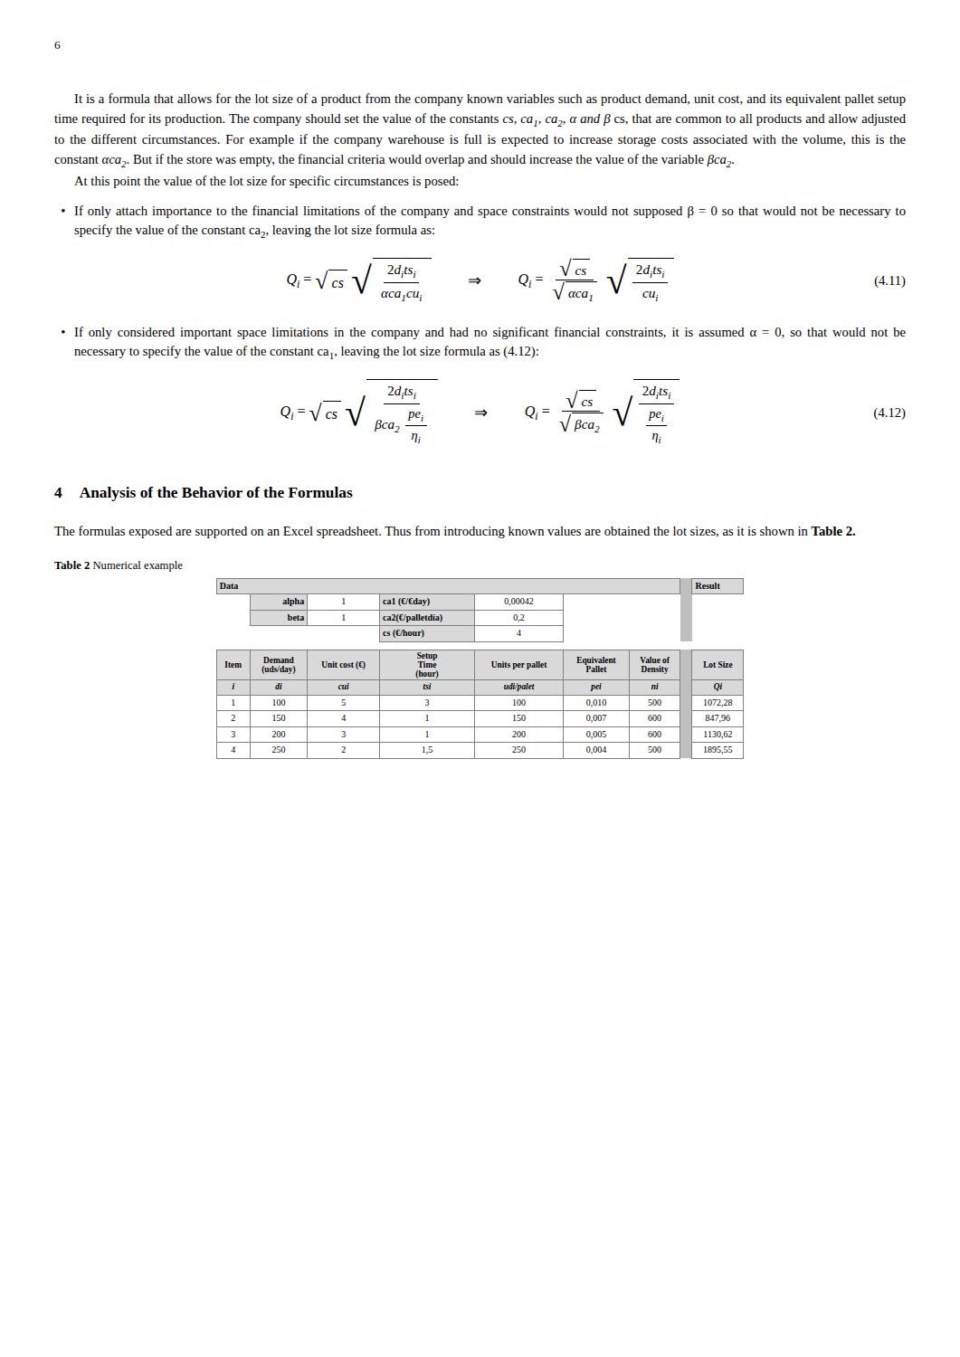6
It is a formula that allows for the lot size of a product from the company known variables such as product demand, unit cost, and its equivalent pallet setup time required for its production. The company should set the value of the constants cs, ca1, ca2, α and β cs, that are common to all products and allow adjusted to the different circumstances. For example if the company warehouse is full is expected to increase storage costs associated with the volume, this is the constant αca2. But if the store was empty, the financial criteria would overlap and should increase the value of the variable βca2.
At this point the value of the lot size for specific circumstances is posed:
If only attach importance to the financial limitations of the company and space constraints would not supposed β = 0 so that would not be necessary to specify the value of the constant ca2, leaving the lot size formula as:
Qi = √cs √ 2ditsi αca1cui ⇒ Qi = √cs √αca1 √ 2ditsi cui
(4.11)
If only considered important space limitations in the company and had no significant financial constraints, it is assumed α = 0, so that would not be necessary to specify the value of the constant ca1, leaving the lot size formula as (4.12):
Qi = √cs √ 2ditsi βca2 pei ηi ⇒ Qi = √cs √βca2 √ 2ditsi pei ηi
(4.12)
4 Analysis of the Behavior of the Formulas
The formulas exposed are supported on an Excel spreadsheet. Thus from introducing known values are obtained the lot sizes, as it is shown in Table 2.
Table 2 Numerical example
| Data | | Result |
| | alpha | 1 | ca1 (€/€day) | 0,00042 | | | | |
| | beta | 1 | ca2(€/palletdía) | 0,2 | | | | |
| | | | cs (€/hour) | 4 | | | | |
| Item | Demand (uds/day) | Unit cost (€) | Setup Time (hour) | Units per pallet | Equivalent Pallet | Value of Density | | Lot Size |
| i | di | cui | tsi | udi/palet | pei | ni | | Qi |
| 1 | 100 | 5 | 3 | 100 | 0,010 | 500 | | 1072,28 |
| 2 | 150 | 4 | 1 | 150 | 0,007 | 600 | | 847,96 |
| 3 | 200 | 3 | 1 | 200 | 0,005 | 600 | | 1130,62 |
| 4 | 250 | 2 | 1,5 | 250 | 0,004 | 500 | | 1895,55 |